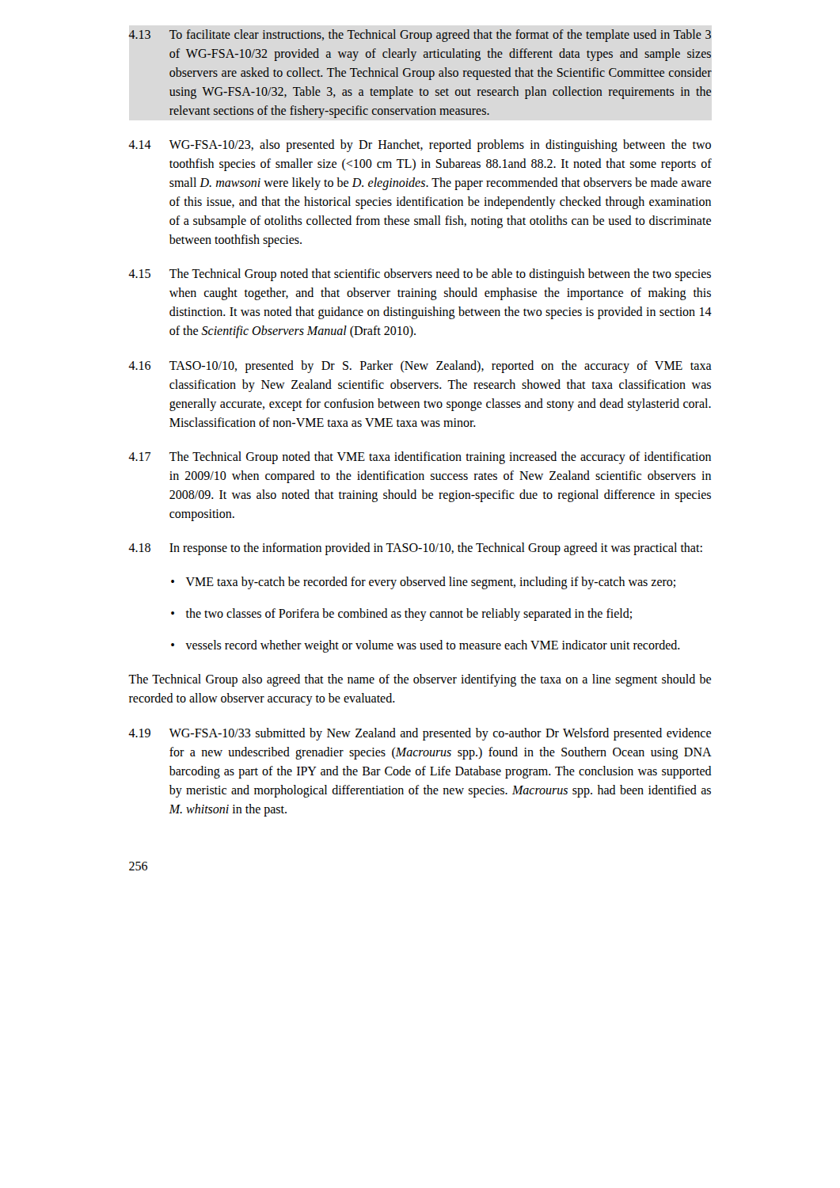4.13
To facilitate clear instructions, the Technical Group agreed that the format of the template used in Table 3 of WG-FSA-10/32 provided a way of clearly articulating the different data types and sample sizes observers are asked to collect. The Technical Group also requested that the Scientific Committee consider using WG-FSA-10/32, Table 3, as a template to set out research plan collection requirements in the relevant sections of the fishery-specific conservation measures.
4.14
WG-FSA-10/23, also presented by Dr Hanchet, reported problems in distinguishing between the two toothfish species of smaller size (<100 cm TL) in Subareas 88.1and 88.2. It noted that some reports of small D. mawsoni were likely to be D. eleginoides. The paper recommended that observers be made aware of this issue, and that the historical species identification be independently checked through examination of a subsample of otoliths collected from these small fish, noting that otoliths can be used to discriminate between toothfish species.
4.15
The Technical Group noted that scientific observers need to be able to distinguish between the two species when caught together, and that observer training should emphasise the importance of making this distinction. It was noted that guidance on distinguishing between the two species is provided in section 14 of the Scientific Observers Manual (Draft 2010).
4.16
TASO-10/10, presented by Dr S. Parker (New Zealand), reported on the accuracy of VME taxa classification by New Zealand scientific observers. The research showed that taxa classification was generally accurate, except for confusion between two sponge classes and stony and dead stylasterid coral. Misclassification of non-VME taxa as VME taxa was minor.
4.17
The Technical Group noted that VME taxa identification training increased the accuracy of identification in 2009/10 when compared to the identification success rates of New Zealand scientific observers in 2008/09. It was also noted that training should be region-specific due to regional difference in species composition.
4.18
In response to the information provided in TASO-10/10, the Technical Group agreed it was practical that:
VME taxa by-catch be recorded for every observed line segment, including if by-catch was zero;
the two classes of Porifera be combined as they cannot be reliably separated in the field;
vessels record whether weight or volume was used to measure each VME indicator unit recorded.
The Technical Group also agreed that the name of the observer identifying the taxa on a line segment should be recorded to allow observer accuracy to be evaluated.
4.19
WG-FSA-10/33 submitted by New Zealand and presented by co-author Dr Welsford presented evidence for a new undescribed grenadier species (Macrourus spp.) found in the Southern Ocean using DNA barcoding as part of the IPY and the Bar Code of Life Database program. The conclusion was supported by meristic and morphological differentiation of the new species. Macrourus spp. had been identified as M. whitsoni in the past.
256